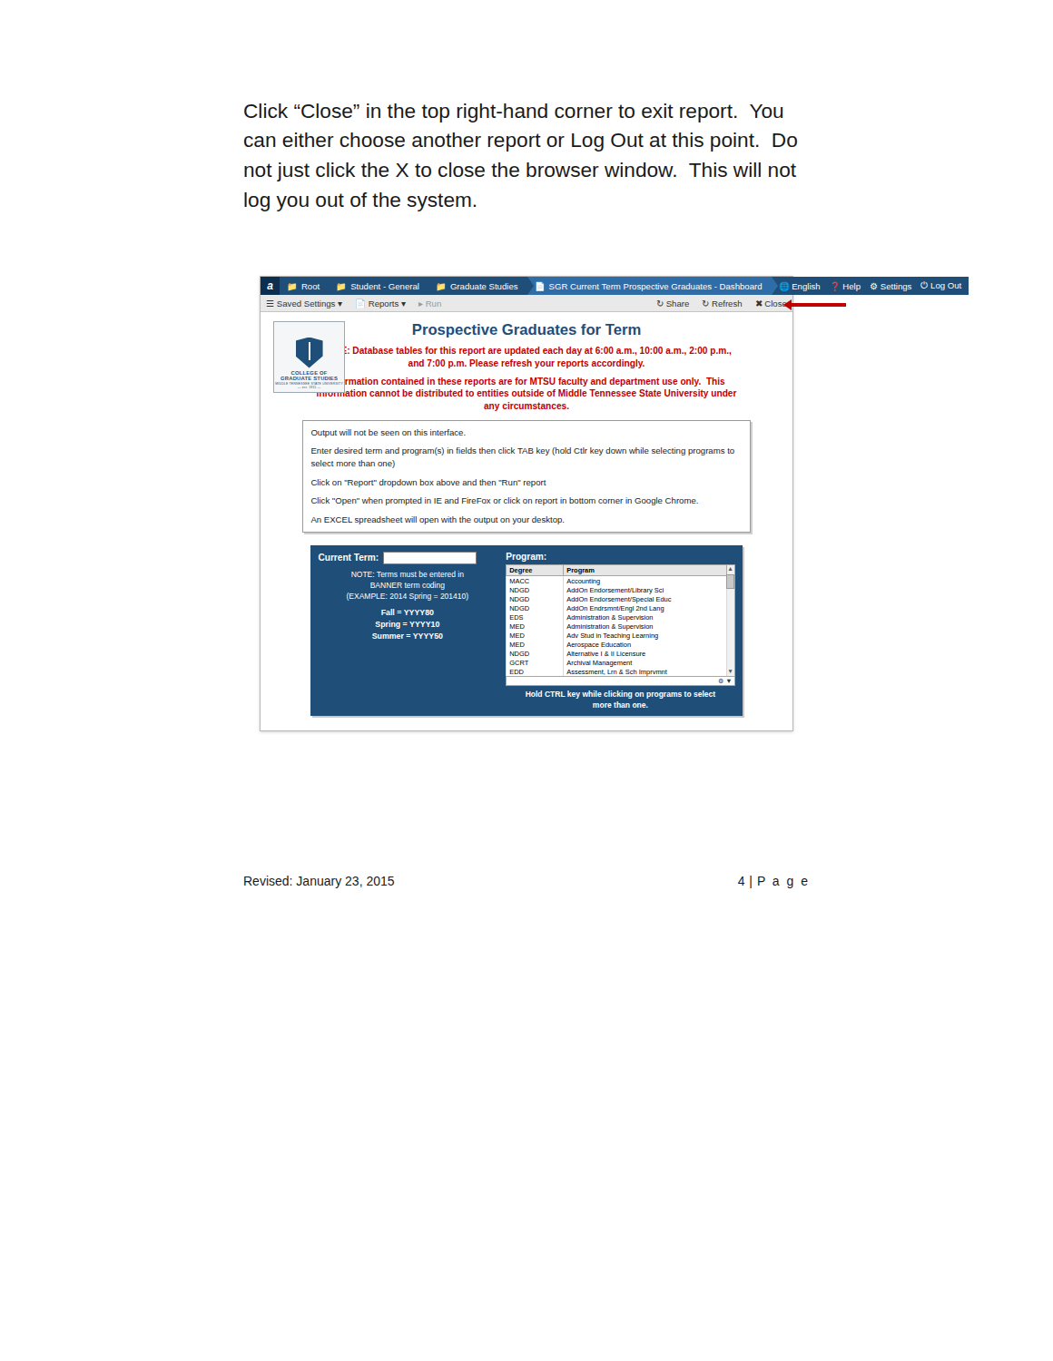Click “Close” in the top right-hand corner to exit report. You can either choose another report or Log Out at this point. Do not just click the X to close the browser window. This will not log you out of the system.
a
📁Root
📁Student - General
📁Graduate Studies
📄SGR Current Term Prospective Graduates - Dashboard
🌐 English ❓ Help ⚙ Settings ⏻ Log Out
☰ Saved Settings ▾ 📄 Reports ▾ ▸ Run ↻ Share ↻ Refresh ✖ Close
COLLEGE OF GRADUATE STUDIES MIDDLE TENNESSEE STATE UNIVERSITY — est. 1911 —
Prospective Graduates for Term
NOTE: Database tables for this report are updated each day at 6:00 a.m., 10:00 a.m., 2:00 p.m., and 7:00 p.m. Please refresh your reports accordingly.
Information contained in these reports are for MTSU faculty and department use only. This information cannot be distributed to entities outside of Middle Tennessee State University under any circumstances.
Output will not be seen on this interface.
Enter desired term and program(s) in fields then click TAB key (hold Ctlr key down while selecting programs to select more than one)
Click on "Report" dropdown box above and then "Run" report
Click "Open" when prompted in IE and FireFox or click on report in bottom corner in Google Chrome.
An EXCEL spreadsheet will open with the output on your desktop.
Current Term:
NOTE: Terms must be entered in
BANNER term coding
(EXAMPLE: 2014 Spring = 201410)
Fall = YYYY80
Spring = YYYY10
Summer = YYYY50
Program:
| Degree | Program |
| --- | --- |
| MACC | Accounting |
| NDGD | AddOn Endorsement/Library Sci |
| NDGD | AddOn Endorsement/Special Educ |
| NDGD | AddOn Endrsmnt/Engl 2nd Lang |
| EDS | Administration & Supervision |
| MED | Administration & Supervision |
| MED | Adv Stud in Teaching Learning |
| MED | Aerospace Education |
| NDGD | Alternative I & II Licensure |
| GCRT | Archival Management |
| EDD | Assessment, Lrn & Sch Imprvmnt |
▲
▼
⚙▼
Hold CTRL key while clicking on programs to select
more than one.
Revised: January 23, 2015
4 | P a g e